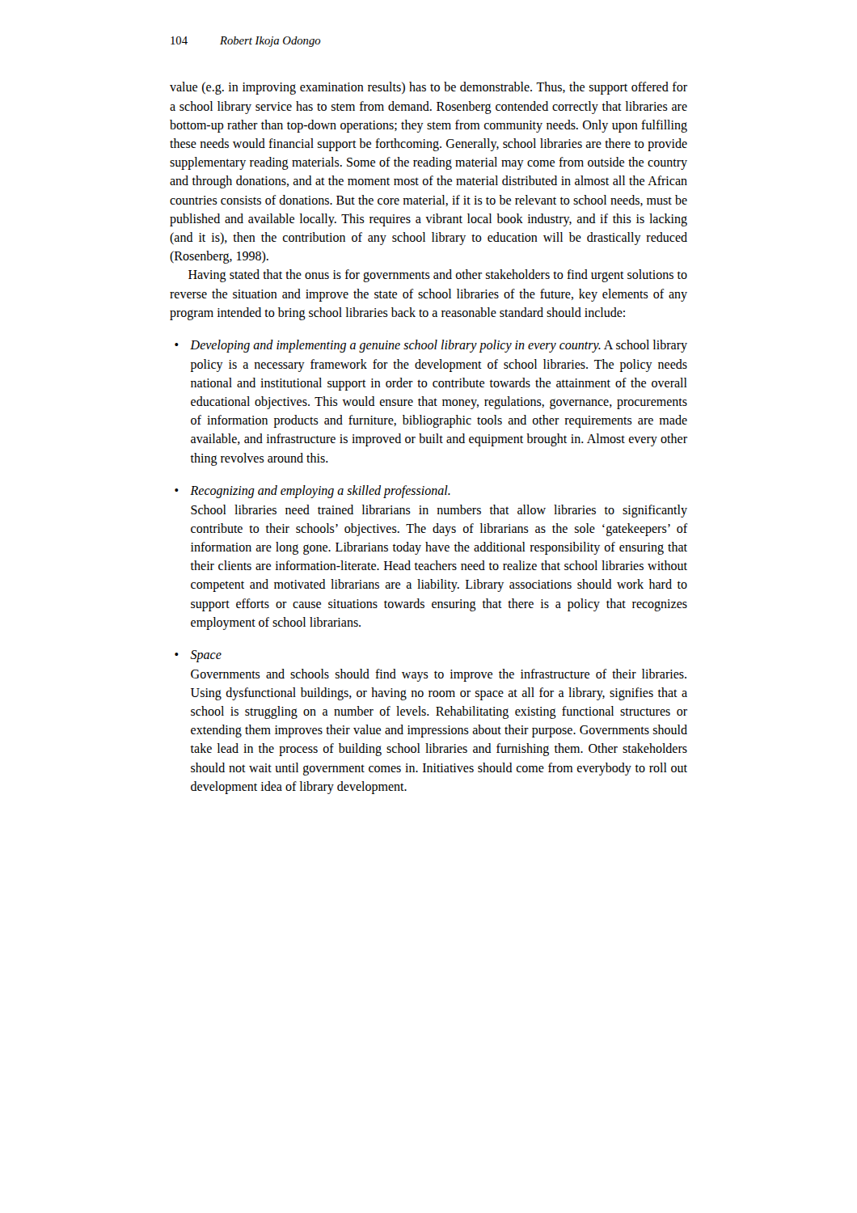104 Robert Ikoja Odongo
value (e.g. in improving examination results) has to be demonstrable. Thus, the support offered for a school library service has to stem from demand. Rosenberg contended correctly that libraries are bottom-up rather than top-down operations; they stem from community needs. Only upon fulfilling these needs would financial support be forthcoming. Generally, school libraries are there to provide supplementary reading materials. Some of the reading material may come from outside the country and through donations, and at the moment most of the material distributed in almost all the African countries consists of donations. But the core material, if it is to be relevant to school needs, must be published and available locally. This requires a vibrant local book industry, and if this is lacking (and it is), then the contribution of any school library to education will be drastically reduced (Rosenberg, 1998).
Having stated that the onus is for governments and other stakeholders to find urgent solutions to reverse the situation and improve the state of school libraries of the future, key elements of any program intended to bring school libraries back to a reasonable standard should include:
Developing and implementing a genuine school library policy in every country. A school library policy is a necessary framework for the development of school libraries. The policy needs national and institutional support in order to contribute towards the attainment of the overall educational objectives. This would ensure that money, regulations, governance, procurements of information products and furniture, bibliographic tools and other requirements are made available, and infrastructure is improved or built and equipment brought in. Almost every other thing revolves around this.
Recognizing and employing a skilled professional.
School libraries need trained librarians in numbers that allow libraries to significantly contribute to their schools’ objectives. The days of librarians as the sole ‘gatekeepers’ of information are long gone. Librarians today have the additional responsibility of ensuring that their clients are information-literate. Head teachers need to realize that school libraries without competent and motivated librarians are a liability. Library associations should work hard to support efforts or cause situations towards ensuring that there is a policy that recognizes employment of school librarians.
Space
Governments and schools should find ways to improve the infrastructure of their libraries. Using dysfunctional buildings, or having no room or space at all for a library, signifies that a school is struggling on a number of levels. Rehabilitating existing functional structures or extending them improves their value and impressions about their purpose. Governments should take lead in the process of building school libraries and furnishing them. Other stakeholders should not wait until government comes in. Initiatives should come from everybody to roll out development idea of library development.